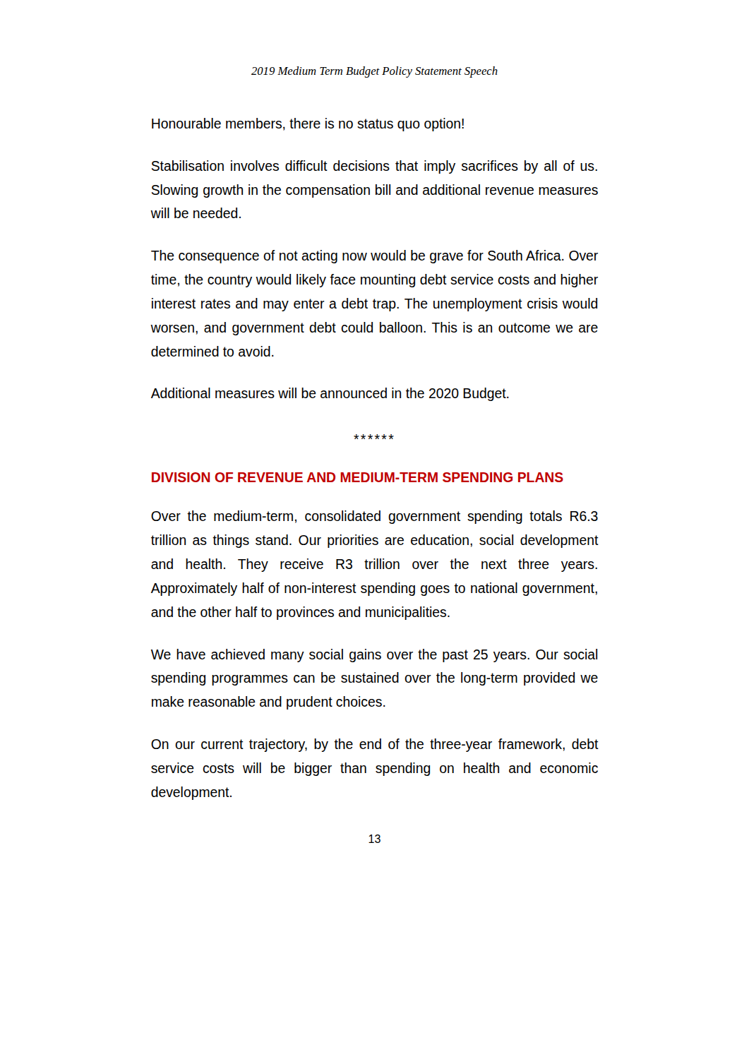2019 Medium Term Budget Policy Statement Speech
Honourable members, there is no status quo option!
Stabilisation involves difficult decisions that imply sacrifices by all of us. Slowing growth in the compensation bill and additional revenue measures will be needed.
The consequence of not acting now would be grave for South Africa. Over time, the country would likely face mounting debt service costs and higher interest rates and may enter a debt trap. The unemployment crisis would worsen, and government debt could balloon. This is an outcome we are determined to avoid.
Additional measures will be announced in the 2020 Budget.
******
DIVISION OF REVENUE AND MEDIUM-TERM SPENDING PLANS
Over the medium-term, consolidated government spending totals R6.3 trillion as things stand. Our priorities are education, social development and health. They receive R3 trillion over the next three years. Approximately half of non-interest spending goes to national government, and the other half to provinces and municipalities.
We have achieved many social gains over the past 25 years. Our social spending programmes can be sustained over the long-term provided we make reasonable and prudent choices.
On our current trajectory, by the end of the three-year framework, debt service costs will be bigger than spending on health and economic development.
13